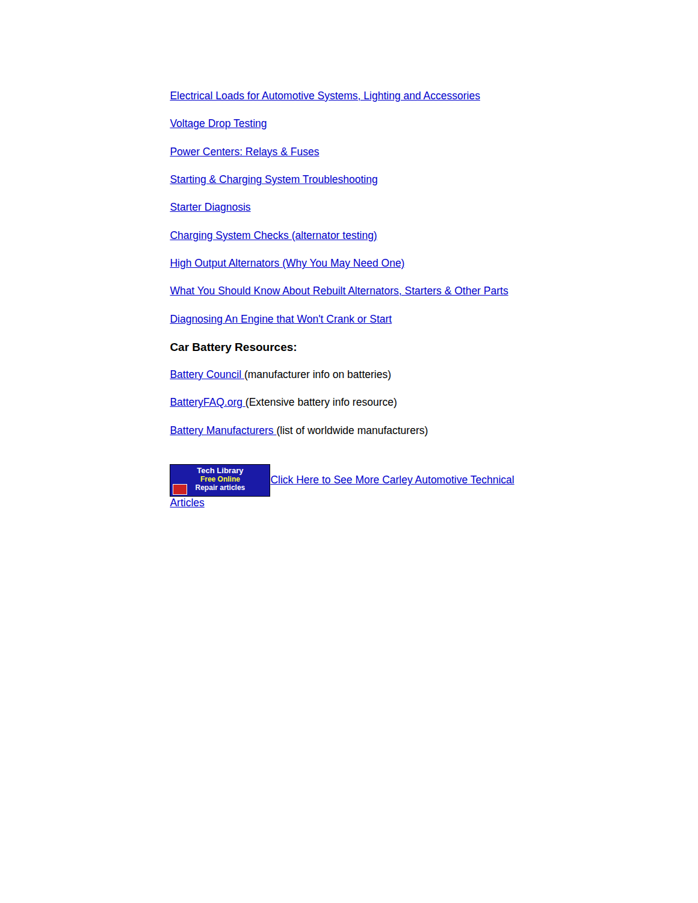Electrical Loads for Automotive Systems, Lighting and Accessories
Voltage Drop Testing
Power Centers: Relays & Fuses
Starting & Charging System Troubleshooting
Starter Diagnosis
Charging System Checks (alternator testing)
High Output Alternators (Why You May Need One)
What You Should Know About Rebuilt Alternators, Starters & Other Parts
Diagnosing An Engine that Won't Crank or Start
Car Battery Resources:
Battery Council (manufacturer info on batteries)
BatteryFAQ.org (Extensive battery info resource)
Battery Manufacturers (list of worldwide manufacturers)
Tech Library Free Online Repair articles Click Here to See More Carley Automotive Technical Articles